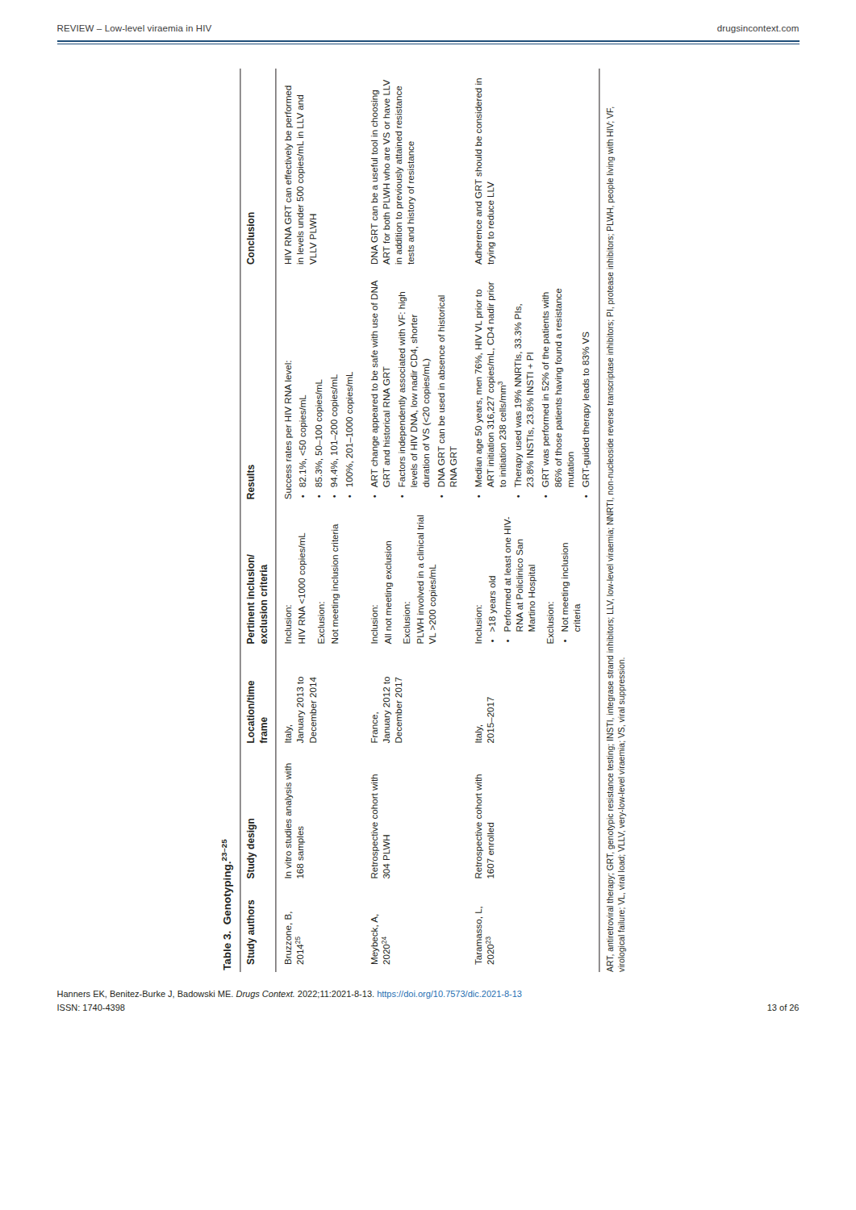REVIEW – Low-level viraemia in HIV
drugsincontext.com
Table 3. Genotyping.23–25
| Study authors | Study design | Location/time frame | Pertinent inclusion/ exclusion criteria | Results | Conclusion |
| --- | --- | --- | --- | --- | --- |
| Bruzzone, B, 2014 25 | In vitro studies analysis with 168 samples | Italy, January 2013 to December 2014 | Inclusion: HIV RNA <1000 copies/mL Exclusion: Not meeting inclusion criteria | Success rates per HIV RNA level: 82.1%, <50 copies/mL 85.3%, 50–100 copies/mL 94.4%, 101–200 copies/mL 100%, 201–1000 copies/mL | HIV RNA GRT can effectively be performed in levels under 500 copies/mL in LLV and VLLV PLWH |
| Meybeck, A, 2020 24 | Retrospective cohort with 304 PLWH | France, January 2012 to December 2017 | Inclusion: All not meeting exclusion Exclusion: PLWH involved in a clinical trial VL >200 copies/mL | ART change appeared to be safe with use of DNA GRT and historical RNA GRT Factors independently associated with VF: high levels of HIV DNA, low nadir CD4, shorter duration of VS (<20 copies/mL) DNA GRT can be used in absence of historical RNA GRT | DNA GRT can be a useful tool in choosing ART for both PLWH who are VS or have LLV in addition to previously attained resistance tests and history of resistance |
| Taramasso, L, 2020 23 | Retrospective cohort with 1607 enrolled | Italy, 2015–2017 | Inclusion: >18 years old Performed at least one HIV-RNA at Policlinico San Martino Hospital Exclusion: Not meeting inclusion criteria | Median age 50 years, men 76%, HIV VL prior to ART initiation 316,227 copies/mL, CD4 nadir prior to initiation 238 cells/mm 3 Therapy used was 19% NNRTIs, 33.3% PIs, 23.8% INSTIs, 23.8% INSTI + PI GRT was performed in 52% of the patients with 86% of those patients having found a resistance mutation GRT-guided therapy leads to 83% VS | Adherence and GRT should be considered in trying to reduce LLV |
ART, antiretroviral therapy; GRT, genotypic resistance testing; INSTI, integrase strand inhibitors; LLV, low-level viraemia; NNRTI, non-nucleoside reverse transcriptase inhibitors; PI, protease inhibitors; PLWH, people living with HIV; VF, virological failure; VL, viral load; VLLV, very-low-level viraemia; VS, viral suppression.
Hanners EK, Benitez-Burke J, Badowski ME. Drugs Context. 2022;11:2021-8-13. https://doi.org/10.7573/dic.2021-8-13 ISSN: 1740-4398
13 of 26